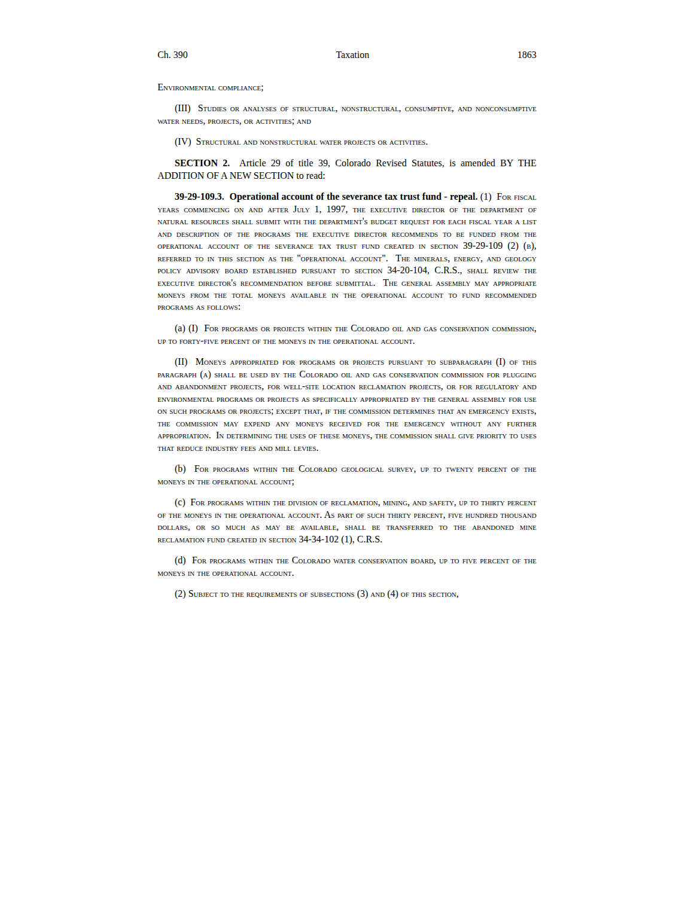Ch. 390 Taxation 1863
Environmental compliance;
(III) Studies or analyses of structural, nonstructural, consumptive, and nonconsumptive water needs, projects, or activities; and
(IV) Structural and nonstructural water projects or activities.
SECTION 2. Article 29 of title 39, Colorado Revised Statutes, is amended BY THE ADDITION OF A NEW SECTION to read:
39-29-109.3. Operational account of the severance tax trust fund - repeal. (1) For fiscal years commencing on and after July 1, 1997, the executive director of the department of natural resources shall submit with the department's budget request for each fiscal year a list and description of the programs the executive director recommends to be funded from the operational account of the severance tax trust fund created in section 39-29-109 (2) (b), referred to in this section as the "operational account". The minerals, energy, and geology policy advisory board established pursuant to section 34-20-104, C.R.S., shall review the executive director's recommendation before submittal. The general assembly may appropriate moneys from the total moneys available in the operational account to fund recommended programs as follows:
(a) (I) For programs or projects within the Colorado oil and gas conservation commission, up to forty-five percent of the moneys in the operational account.
(II) Moneys appropriated for programs or projects pursuant to subparagraph (I) of this paragraph (a) shall be used by the Colorado oil and gas conservation commission for plugging and abandonment projects, for well-site location reclamation projects, or for regulatory and environmental programs or projects as specifically appropriated by the general assembly for use on such programs or projects; except that, if the commission determines that an emergency exists, the commission may expend any moneys received for the emergency without any further appropriation. In determining the uses of these moneys, the commission shall give priority to uses that reduce industry fees and mill levies.
(b) For programs within the Colorado geological survey, up to twenty percent of the moneys in the operational account;
(c) For programs within the division of reclamation, mining, and safety, up to thirty percent of the moneys in the operational account. As part of such thirty percent, five hundred thousand dollars, or so much as may be available, shall be transferred to the abandoned mine reclamation fund created in section 34-34-102 (1), C.R.S.
(d) For programs within the Colorado water conservation board, up to five percent of the moneys in the operational account.
(2) Subject to the requirements of subsections (3) and (4) of this section,